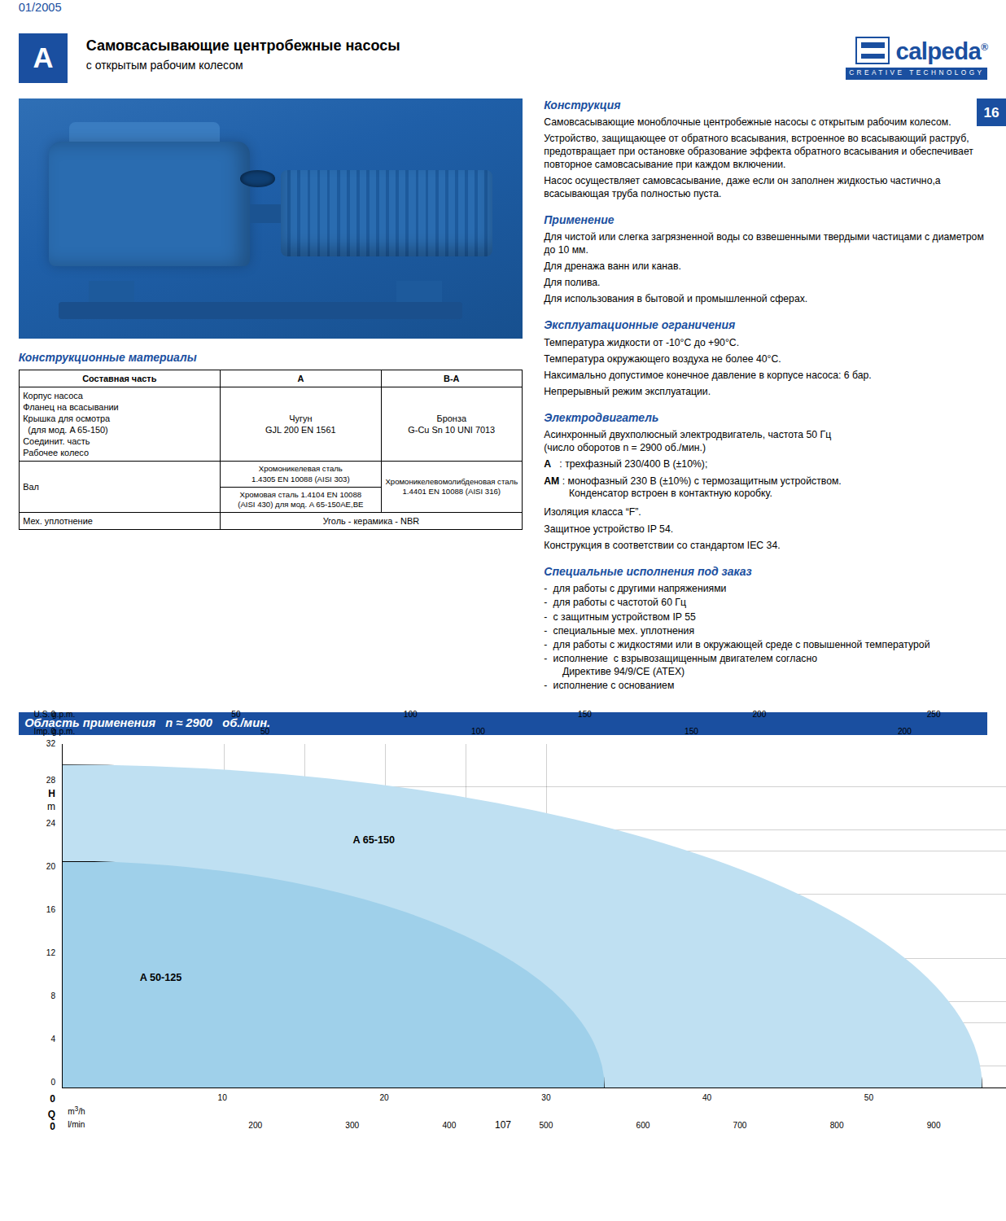01/2005
A
Самовсасывающие центробежные насосы
с открытым рабочим колесом
calpeda®
CREATIVE TECHNOLOGY
Конструкционные материалы
| Составная часть | A | B-A |
| --- | --- | --- |
| Корпус насоса Фланец на всасывании Крышка для осмотра (для мод. A 65-150) Соединит. часть Рабочее колесо | Чугун GJL 200 EN 1561 | Бронза G-Cu Sn 10 UNI 7013 |
| Вал | Хромоникелевая сталь 1.4305 EN 10088 (AISI 303) Хромовая сталь 1.4104 EN 10088 (AISI 430) для мод. A 65-150AE,BE | Хромоникелевомолибденовая сталь 1.4401 EN 10088 (AISI 316) |
| Мех. уплотнение | Уголь - керамика - NBR |
16
Конструкция
Самовсасывающие моноблочные центробежные насосы с открытым рабочим колесом.
Устройство, защищающее от обратного всасывания, встроенное во всасывающий раструб, предотвращает при остановке образование эффекта обратного всасывания и обеспечивает повторное самовсасывание при каждом включении.
Насос осуществляет самовсасывание, даже если он заполнен жидкостью частично,а всасывающая труба полностью пуста.
Применение
Для чистой или слегка загрязненной воды со взвешенными твердыми частицами с диаметром до 10 мм.
Для дренажа ванн или канав.
Для полива.
Для использования в бытовой и промышленной сферах.
Эксплуатационные ограничения
Температура жидкости от -10°C до +90°C.
Температура окружающего воздуха не более 40°C.
Наксимально допустимое конечное давление в корпусе насоса: 6 бар.
Непрерывный режим эксплуатации.
Электродвигатель
Асинхронный двухполюсный электродвигатель, частота 50 Гц
(число оборотов n = 2900 об./мин.)
A : трехфазный 230/400 В (±10%);
AM : монофазный 230 В (±10%) с термозащитным устройством.
Конденсатор встроен в контактную коробку.
Изоляция класса “F”.
Защитное устройство IP 54.
Конструкция в соответствии со стандартом IEC 34.
Специальные исполнения под заказ
для работы с другими напряжениями
для работы с частотой 60 Гц
с защитным устройством IP 55
специальные мех. уплотнения
для работы с жидкостями или в окружающей среде с повышенной температурой
исполнение с взрывозащищенным двигателем согласно
Директиве 94/9/CE (ATEX)
исполнение с основанием
Область применения n ≈ 2900 об./мин.
0
U.S. g.p.m.
50 100 150 200 250
0
Imp. g.p.m.
50 100 150 200
A 65-150
A 50-125
32
28
H
m
24
20
16
12
8
4
0
100
H
ft
80
60
40
20
0
0
10 20 30 40 50 60
Q
m3/h
l/min
0
200 300 400 500 600 700 800 900 1000
72.855
107